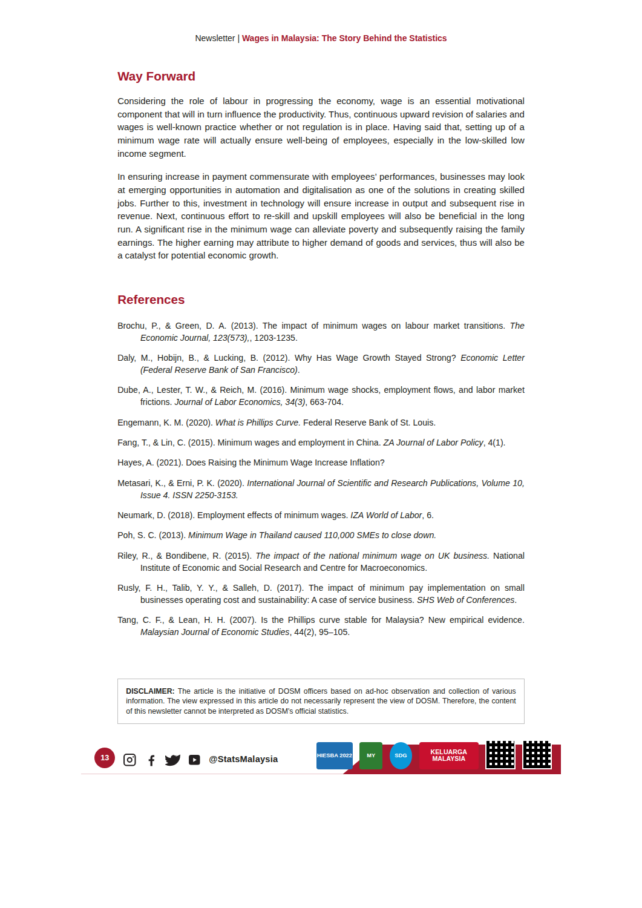Newsletter | Wages in Malaysia: The Story Behind the Statistics
Way Forward
Considering the role of labour in progressing the economy, wage is an essential motivational component that will in turn influence the productivity. Thus, continuous upward revision of salaries and wages is well-known practice whether or not regulation is in place. Having said that, setting up of a minimum wage rate will actually ensure well-being of employees, especially in the low-skilled low income segment.
In ensuring increase in payment commensurate with employees’ performances, businesses may look at emerging opportunities in automation and digitalisation as one of the solutions in creating skilled jobs. Further to this, investment in technology will ensure increase in output and subsequent rise in revenue. Next, continuous effort to re-skill and upskill employees will also be beneficial in the long run. A significant rise in the minimum wage can alleviate poverty and subsequently raising the family earnings. The higher earning may attribute to higher demand of goods and services, thus will also be a catalyst for potential economic growth.
References
Brochu, P., & Green, D. A. (2013). The impact of minimum wages on labour market transitions. The Economic Journal, 123(573),, 1203-1235.
Daly, M., Hobijn, B., & Lucking, B. (2012). Why Has Wage Growth Stayed Strong? Economic Letter (Federal Reserve Bank of San Francisco).
Dube, A., Lester, T. W., & Reich, M. (2016). Minimum wage shocks, employment flows, and labor market frictions. Journal of Labor Economics, 34(3), 663-704.
Engemann, K. M. (2020). What is Phillips Curve. Federal Reserve Bank of St. Louis.
Fang, T., & Lin, C. (2015). Minimum wages and employment in China. ZA Journal of Labor Policy, 4(1).
Hayes, A. (2021). Does Raising the Minimum Wage Increase Inflation?
Metasari, K., & Erni, P. K. (2020). International Journal of Scientific and Research Publications, Volume 10, Issue 4. ISSN 2250-3153.
Neumark, D. (2018). Employment effects of minimum wages. IZA World of Labor, 6.
Poh, S. C. (2013). Minimum Wage in Thailand caused 110,000 SMEs to close down.
Riley, R., & Bondibene, R. (2015). The impact of the national minimum wage on UK business. National Institute of Economic and Social Research and Centre for Macroeconomics.
Rusly, F. H., Talib, Y. Y., & Salleh, D. (2017). The impact of minimum pay implementation on small businesses operating cost and sustainability: A case of service business. SHS Web of Conferences.
Tang, C. F., & Lean, H. H. (2007). Is the Phillips curve stable for Malaysia? New empirical evidence. Malaysian Journal of Economic Studies, 44(2), 95–105.
DISCLAIMER: The article is the initiative of DOSM officers based on ad-hoc observation and collection of various information. The view expressed in this article do not necessarily represent the view of DOSM. Therefore, the content of this newsletter cannot be interpreted as DOSM's official statistics.
13
@Stats Malaysia
HIES BA 2022
MY
SDG
KELUARGA MALAYSIA